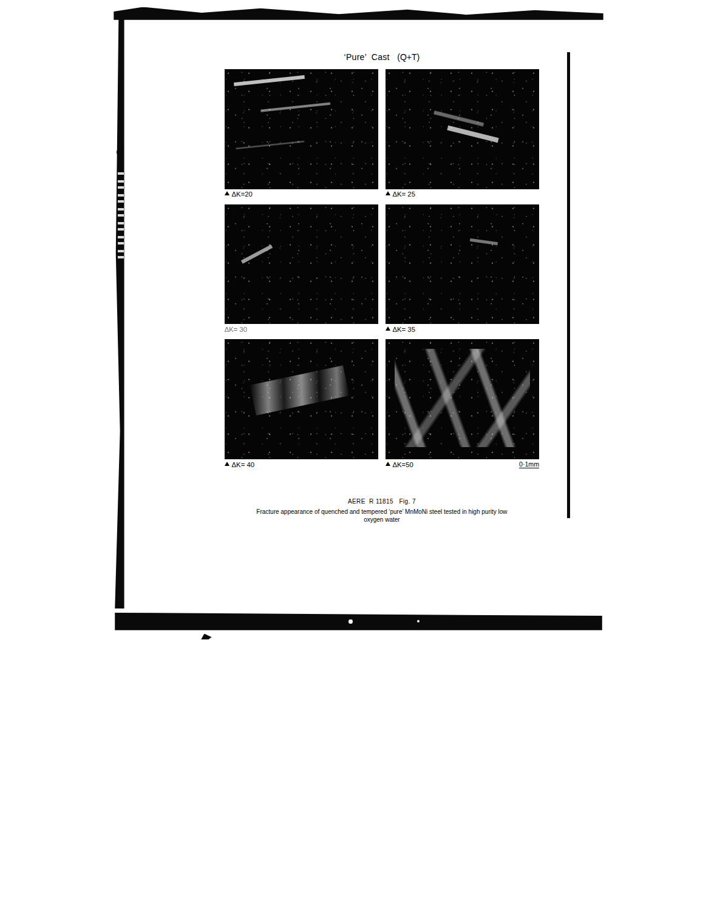‘Pure’ Cast (Q+T)
ΔK=20
ΔK= 25
ΔK= 30
ΔK= 35
ΔK= 40
ΔK=50 0·1mm
AERE R 11815 Fig. 7 Fracture appearance of quenched and tempered ‘pure’ MnMoNi steel tested in high purity low oxygen water